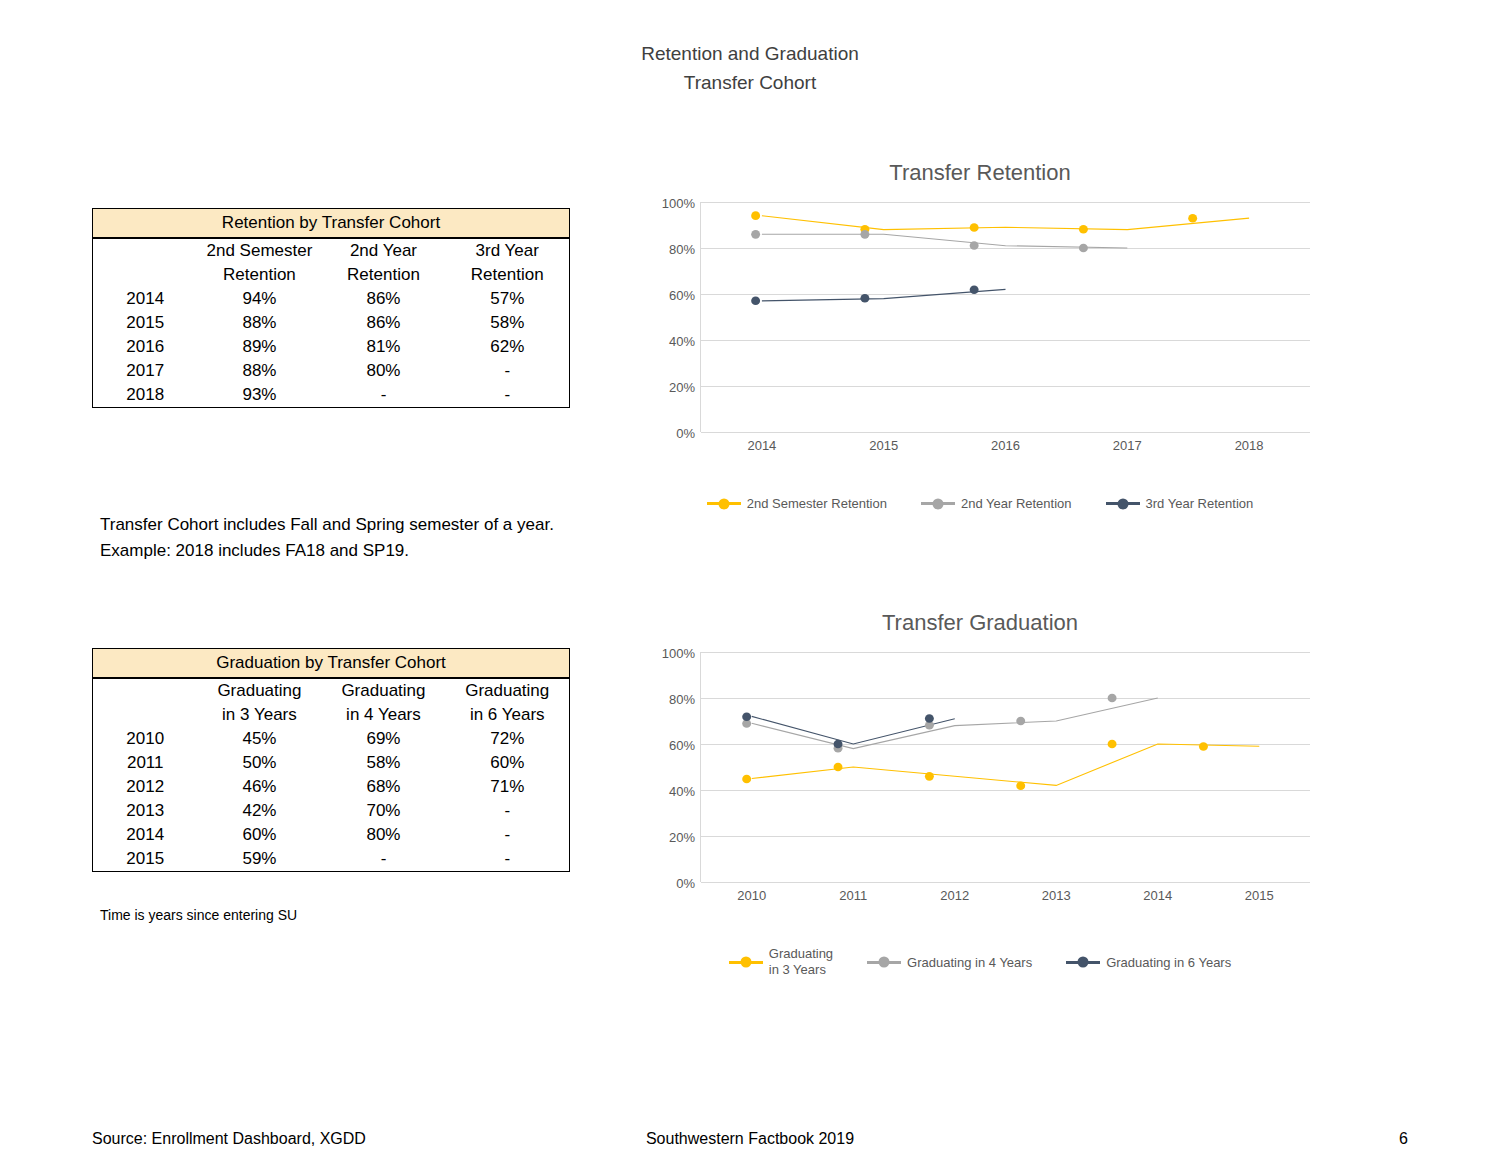Retention and Graduation
Transfer Cohort
Retention by Transfer Cohort
| | 2nd Semester | 2nd Year | 3rd Year |
| --- | --- | --- | --- |
| | Retention | Retention | Retention |
| 2014 | 94% | 86% | 57% |
| 2015 | 88% | 86% | 58% |
| 2016 | 89% | 81% | 62% |
| 2017 | 88% | 80% | - |
| 2018 | 93% | - | - |
Transfer Cohort includes Fall and Spring semester of a year. Example: 2018 includes FA18 and SP19.
Graduation by Transfer Cohort
| | Graduating | Graduating | Graduating |
| --- | --- | --- | --- |
| | in 3 Years | in 4 Years | in 6 Years |
| 2010 | 45% | 69% | 72% |
| 2011 | 50% | 58% | 60% |
| 2012 | 46% | 68% | 71% |
| 2013 | 42% | 70% | - |
| 2014 | 60% | 80% | - |
| 2015 | 59% | - | - |
Time is years since entering SU
Transfer Retention
100%
80%
60%
40%
20%
0%
2014 2015 2016 2017 2018
2nd Semester Retention 2nd Year Retention 3rd Year Retention
Transfer Graduation
100%
80%
60%
40%
20%
0%
2010 2011 2012 2013 2014 2015
Graduating
in 3 Years Graduating in 4 Years Graduating in 6 Years
Source: Enrollment Dashboard, XGDD Southwestern Factbook 2019 6